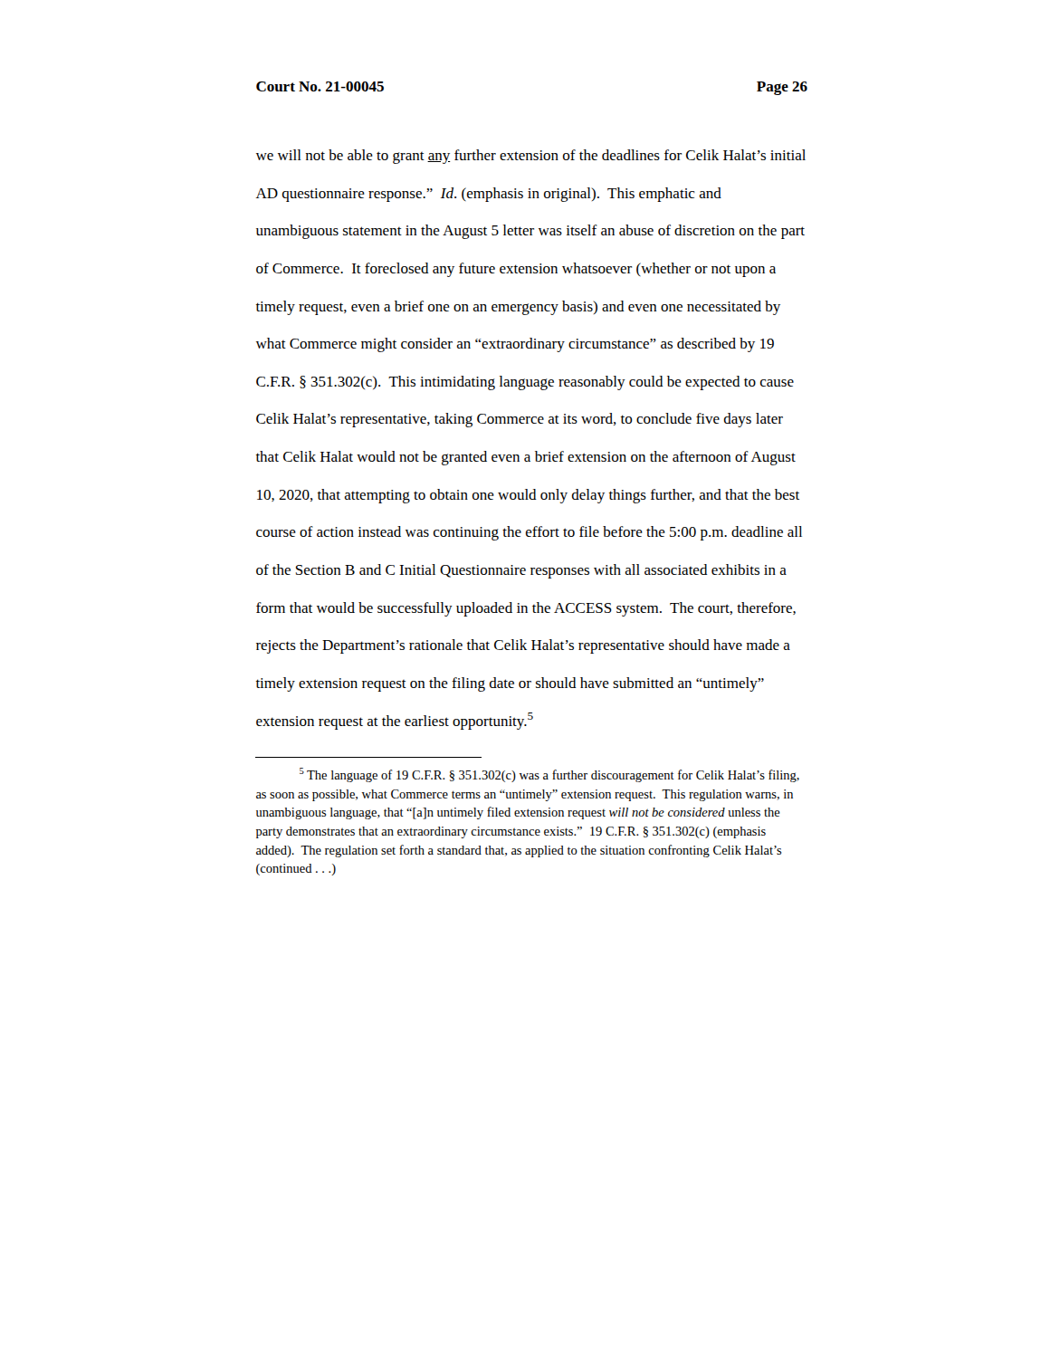Court No. 21-00045 Page 26
we will not be able to grant any further extension of the deadlines for Celik Halat’s initial AD questionnaire response.” Id. (emphasis in original). This emphatic and unambiguous statement in the August 5 letter was itself an abuse of discretion on the part of Commerce. It foreclosed any future extension whatsoever (whether or not upon a timely request, even a brief one on an emergency basis) and even one necessitated by what Commerce might consider an “extraordinary circumstance” as described by 19 C.F.R. § 351.302(c). This intimidating language reasonably could be expected to cause Celik Halat’s representative, taking Commerce at its word, to conclude five days later that Celik Halat would not be granted even a brief extension on the afternoon of August 10, 2020, that attempting to obtain one would only delay things further, and that the best course of action instead was continuing the effort to file before the 5:00 p.m. deadline all of the Section B and C Initial Questionnaire responses with all associated exhibits in a form that would be successfully uploaded in the ACCESS system. The court, therefore, rejects the Department’s rationale that Celik Halat’s representative should have made a timely extension request on the filing date or should have submitted an “untimely” extension request at the earliest opportunity.5
5 The language of 19 C.F.R. § 351.302(c) was a further discouragement for Celik Halat’s filing, as soon as possible, what Commerce terms an “untimely” extension request. This regulation warns, in unambiguous language, that “[a]n untimely filed extension request will not be considered unless the party demonstrates that an extraordinary circumstance exists.” 19 C.F.R. § 351.302(c) (emphasis added). The regulation set forth a standard that, as applied to the situation confronting Celik Halat’s (continued . . .)